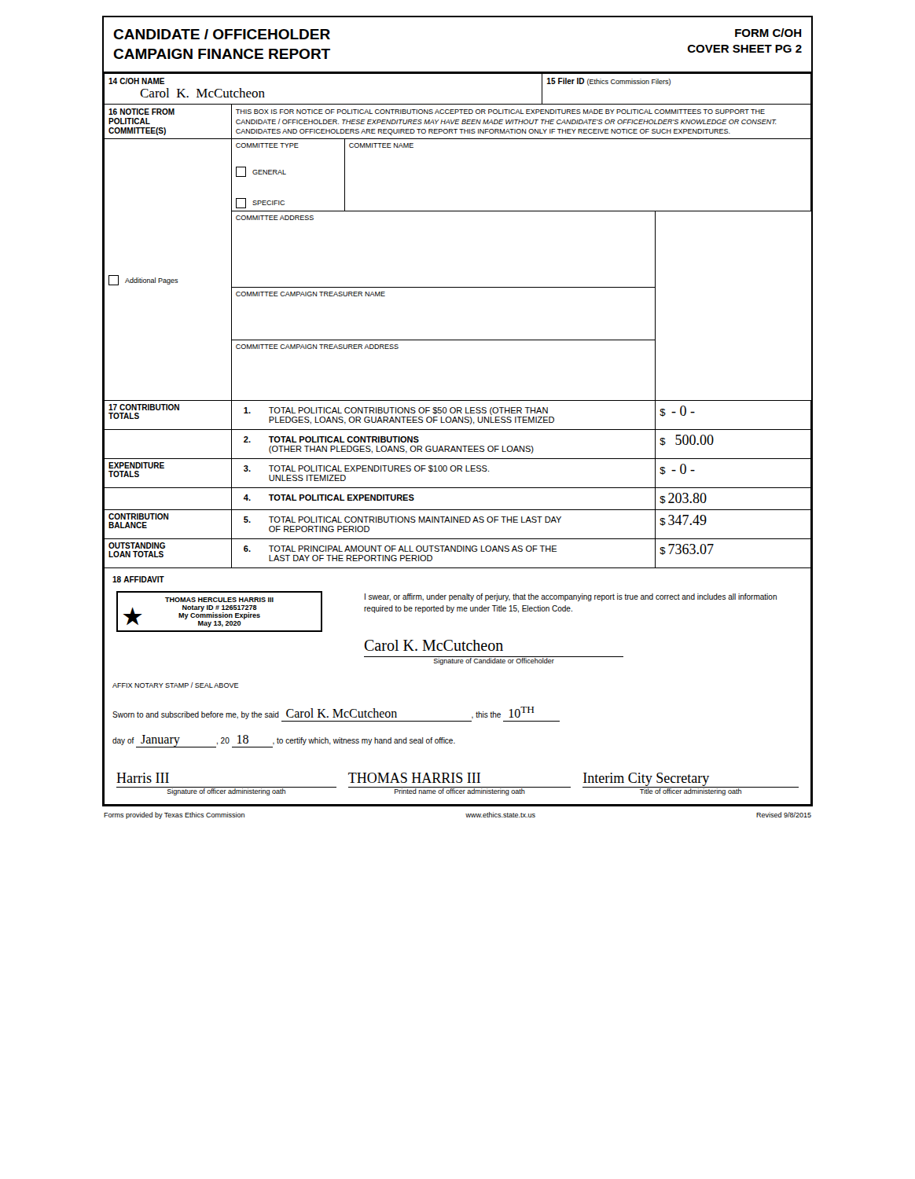CANDIDATE / OFFICEHOLDER
CAMPAIGN FINANCE REPORT
FORM C/OH
COVER SHEET PG 2
| 14 C/OH NAME Carol K. McCutcheon | 15 Filer ID (Ethics Commission Filers) |
| 16 NOTICE FROM POLITICAL COMMITTEE(S) | THIS BOX IS FOR NOTICE OF POLITICAL CONTRIBUTIONS ACCEPTED OR POLITICAL EXPENDITURES MADE BY POLITICAL COMMITTEES TO SUPPORT THE CANDIDATE / OFFICEHOLDER. THESE EXPENDITURES MAY HAVE BEEN MADE WITHOUT THE CANDIDATE'S OR OFFICEHOLDER'S KNOWLEDGE OR CONSENT. CANDIDATES AND OFFICEHOLDERS ARE REQUIRED TO REPORT THIS INFORMATION ONLY IF THEY RECEIVE NOTICE OF SUCH EXPENDITURES. |
| Additional Pages | COMMITTEE TYPE GENERAL SPECIFIC | COMMITTEE NAME |
| COMMITTEE ADDRESS |
| COMMITTEE CAMPAIGN TREASURER NAME |
| COMMITTEE CAMPAIGN TREASURER ADDRESS |
| 17 CONTRIBUTION TOTALS | / 1. / TOTAL POLITICAL CONTRIBUTIONS OF $50 OR LESS (OTHER THAN PLEDGES, LOANS, OR GUARANTEES OF LOANS), UNLESS ITEMIZED / | $ - 0 - |
| | / 2. / TOTAL POLITICAL CONTRIBUTIONS (OTHER THAN PLEDGES, LOANS, OR GUARANTEES OF LOANS) / | $ 500.00 |
| EXPENDITURE TOTALS | / 3. / TOTAL POLITICAL EXPENDITURES OF $100 OR LESS. UNLESS ITEMIZED / | $ - 0 - |
| | / 4. / TOTAL POLITICAL EXPENDITURES / | $ 203.80 |
| CONTRIBUTION BALANCE | / 5. / TOTAL POLITICAL CONTRIBUTIONS MAINTAINED AS OF THE LAST DAY OF REPORTING PERIOD / | $ 347.49 |
| OUTSTANDING LOAN TOTALS | / 6. / TOTAL PRINCIPAL AMOUNT OF ALL OUTSTANDING LOANS AS OF THE LAST DAY OF THE REPORTING PERIOD / | $ 7363.07 |
| 18 AFFIDAVIT / ★ THOMAS HERCULES HARRIS III Notary ID # 126517278 My Commission Expires May 13, 2020 / I swear, or affirm, under penalty of perjury, that the accompanying report is true and correct and includes all information required to be reported by me under Title 15, Election Code. Carol K. McCutcheon Signature of Candidate or Officeholder / AFFIX NOTARY STAMP / SEAL ABOVE Sworn to and subscribed before me, by the said Carol K. McCutcheon , this the 10 TH day of January , 20 18 , to certify which, witness my hand and seal of office. / Harris III Signature of officer administering oath / THOMAS HARRIS III Printed name of officer administering oath / Interim City Secretary Title of officer administering oath / |
Forms provided by Texas Ethics Commission www.ethics.state.tx.us Revised 9/8/2015